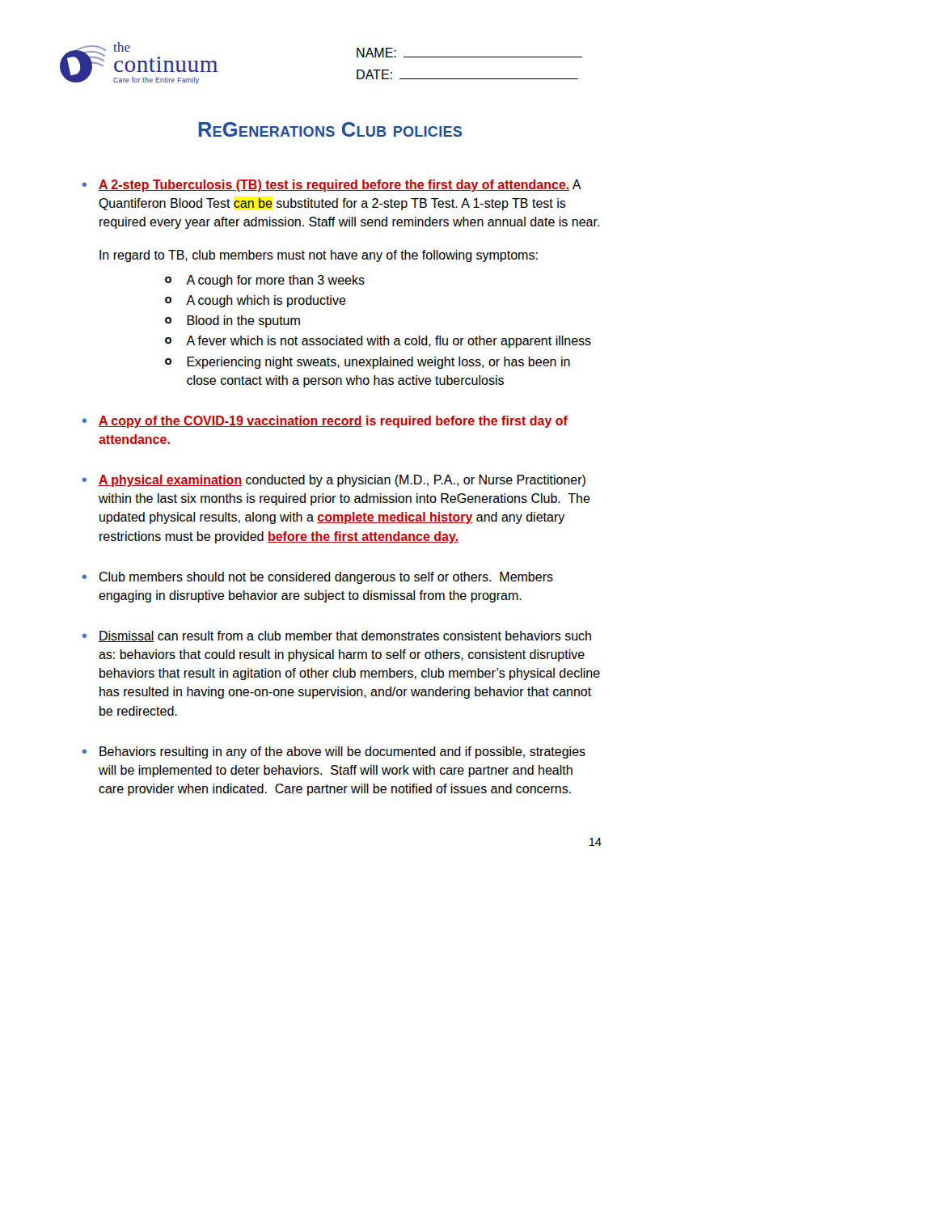the continuum Care for the Entire Family
NAME:
DATE:
ReGenerations Club policies
A 2-step Tuberculosis (TB) test is required before the first day of attendance. A Quantiferon Blood Test can be substituted for a 2-step TB Test. A 1-step TB test is required every year after admission. Staff will send reminders when annual date is near.
In regard to TB, club members must not have any of the following symptoms:
A cough for more than 3 weeks
A cough which is productive
Blood in the sputum
A fever which is not associated with a cold, flu or other apparent illness
Experiencing night sweats, unexplained weight loss, or has been in close contact with a person who has active tuberculosis
A copy of the COVID-19 vaccination record is required before the first day of attendance.
A physical examination conducted by a physician (M.D., P.A., or Nurse Practitioner) within the last six months is required prior to admission into ReGenerations Club. The updated physical results, along with a complete medical history and any dietary restrictions must be provided before the first attendance day.
Club members should not be considered dangerous to self or others. Members engaging in disruptive behavior are subject to dismissal from the program.
Dismissal can result from a club member that demonstrates consistent behaviors such as: behaviors that could result in physical harm to self or others, consistent disruptive behaviors that result in agitation of other club members, club member’s physical decline has resulted in having one-on-one supervision, and/or wandering behavior that cannot be redirected.
Behaviors resulting in any of the above will be documented and if possible, strategies will be implemented to deter behaviors. Staff will work with care partner and health care provider when indicated. Care partner will be notified of issues and concerns.
14